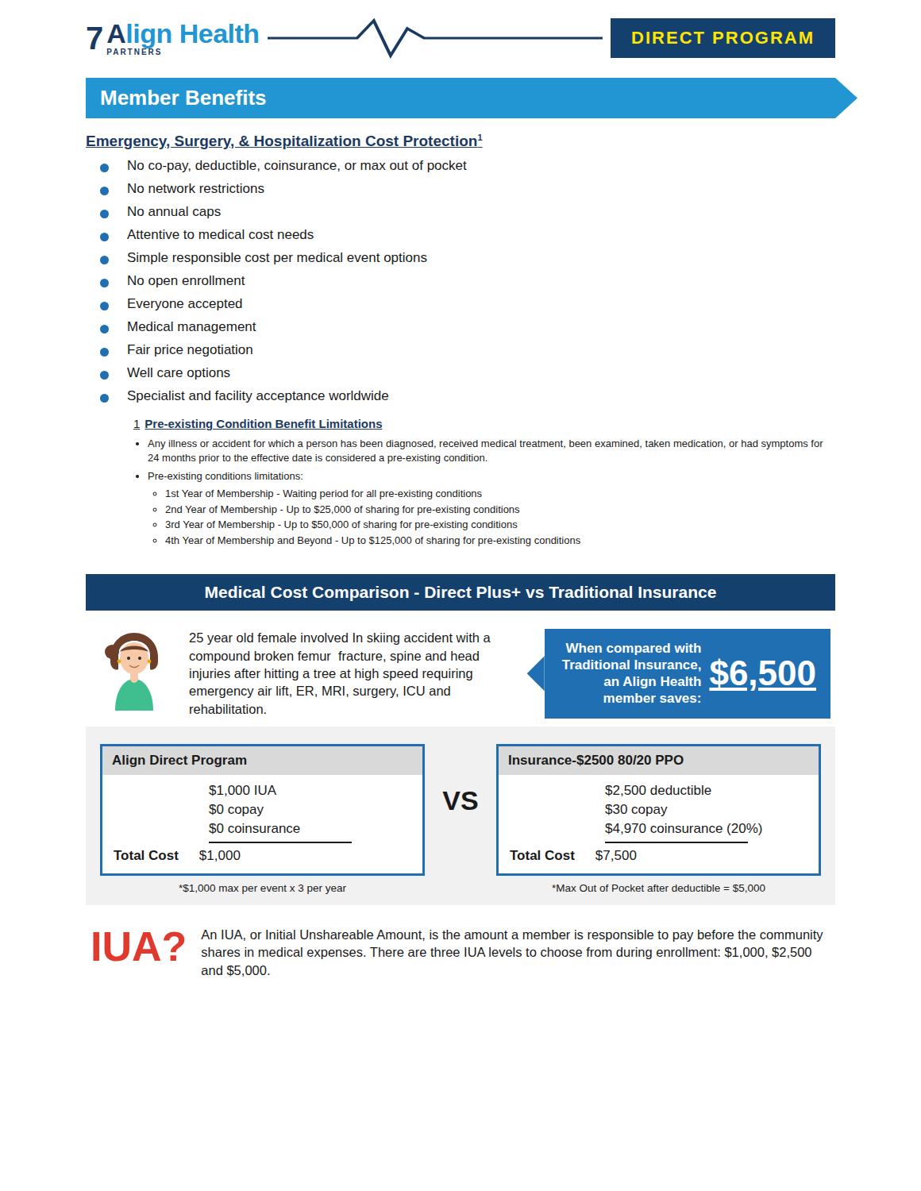7 Align Health PARTNERS
DIRECT PROGRAM
Member Benefits
Emergency, Surgery, & Hospitalization Cost Protection1
No co-pay, deductible, coinsurance, or max out of pocket
No network restrictions
No annual caps
Attentive to medical cost needs
Simple responsible cost per medical event options
No open enrollment
Everyone accepted
Medical management
Fair price negotiation
Well care options
Specialist and facility acceptance worldwide
1 Pre-existing Condition Benefit Limitations
Any illness or accident for which a person has been diagnosed, received medical treatment, been examined, taken medication, or had symptoms for 24 months prior to the effective date is considered a pre-existing condition.
Pre-existing conditions limitations:
1st Year of Membership - Waiting period for all pre-existing conditions
2nd Year of Membership - Up to $25,000 of sharing for pre-existing conditions
3rd Year of Membership - Up to $50,000 of sharing for pre-existing conditions
4th Year of Membership and Beyond - Up to $125,000 of sharing for pre-existing conditions
Medical Cost Comparison - Direct Plus+ vs Traditional Insurance
25 year old female involved In skiing accident with a compound broken femur fracture, spine and head injuries after hitting a tree at high speed requiring emergency air lift, ER, MRI, surgery, ICU and rehabilitation.
When compared with
Traditional Insurance,
an Align Health
member saves:
$6,500
Align Direct Program
$1,000 IUA
$0 copay
$0 coinsurance
Total Cost$1,000
*$1,000 max per event x 3 per year
VS
Insurance-$2500 80/20 PPO
$2,500 deductible
$30 copay
$4,970 coinsurance (20%)
Total Cost$7,500
*Max Out of Pocket after deductible = $5,000
IUA?
An IUA, or Initial Unshareable Amount, is the amount a member is responsible to pay before the community shares in medical expenses. There are three IUA levels to choose from during enrollment: $1,000, $2,500 and $5,000.